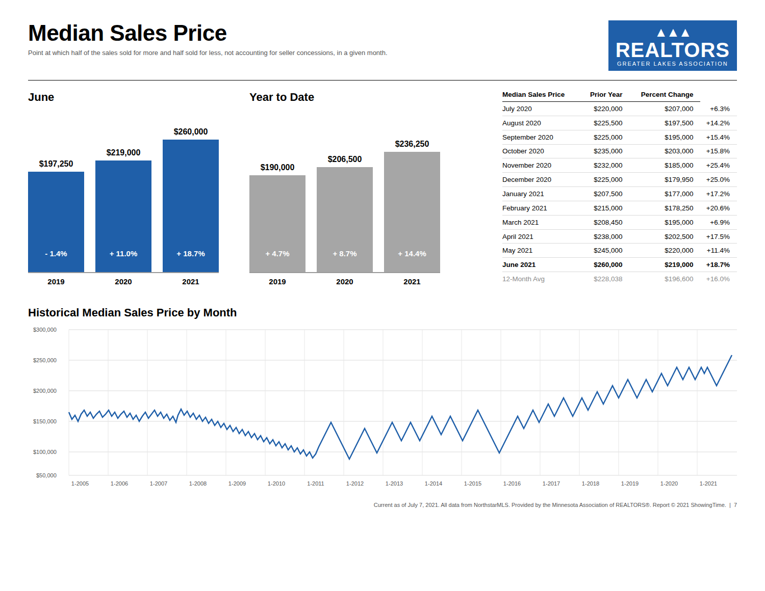Median Sales Price
Point at which half of the sales sold for more and half sold for less, not accounting for seller concessions, in a given month.
▲▲▲
REALTORS
GREATER LAKES ASSOCIATION
June
$197,250
- 1.4%
$219,000
+ 11.0%
$260,000
+ 18.7%
2019
2020
2021
Year to Date
$190,000
+ 4.7%
$206,500
+ 8.7%
$236,250
+ 14.4%
2019
2020
2021
| Median Sales Price | Prior Year | Percent Change |
| --- | --- | --- |
| July 2020 | $220,000 | $207,000 | +6.3% |
| August 2020 | $225,500 | $197,500 | +14.2% |
| September 2020 | $225,000 | $195,000 | +15.4% |
| October 2020 | $235,000 | $203,000 | +15.8% |
| November 2020 | $232,000 | $185,000 | +25.4% |
| December 2020 | $225,000 | $179,950 | +25.0% |
| January 2021 | $207,500 | $177,000 | +17.2% |
| February 2021 | $215,000 | $178,250 | +20.6% |
| March 2021 | $208,450 | $195,000 | +6.9% |
| April 2021 | $238,000 | $202,500 | +17.5% |
| May 2021 | $245,000 | $220,000 | +11.4% |
| June 2021 | $260,000 | $219,000 | +18.7% |
| 12-Month Avg | $228,038 | $196,600 | +16.0% |
Historical Median Sales Price by Month
$300,000 $250,000 $200,000 $150,000 $100,000 $50,000 1-2005 1-2006 1-2007 1-2008 1-2009 1-2010 1-2011 1-2012 1-2013 1-2014 1-2015 1-2016 1-2017 1-2018 1-2019 1-2020 1-2021
Current as of July 7, 2021. All data from NorthstarMLS. Provided by the Minnesota Association of REALTORS®. Report © 2021 ShowingTime. | 7